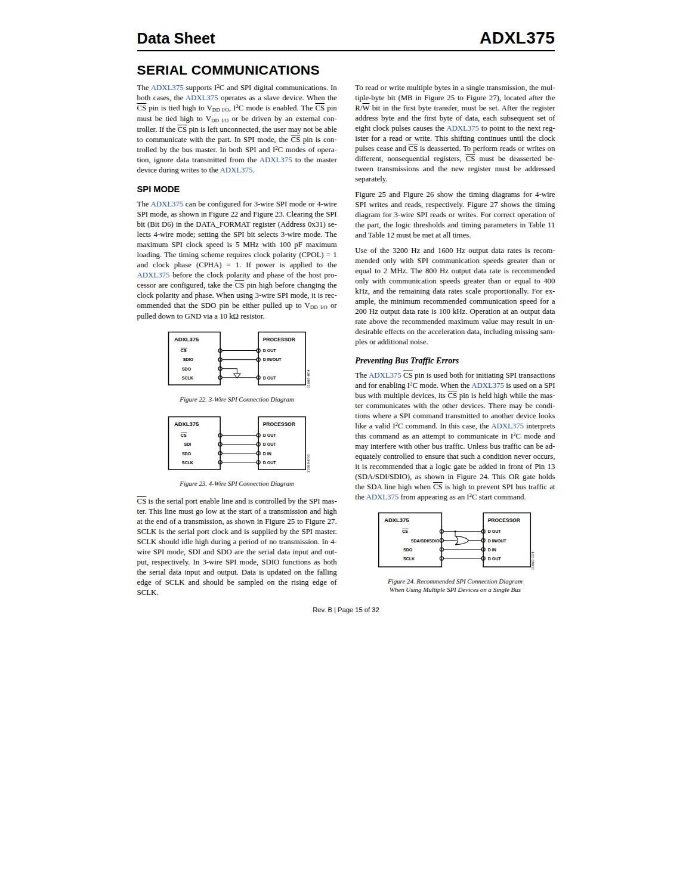Data Sheet
ADXL375
SERIAL COMMUNICATIONS
The ADXL375 supports I2C and SPI digital communications. In both cases, the ADXL375 operates as a slave device. When the CS pin is tied high to VDD I/O, I2C mode is enabled. The CS pin must be tied high to VDD I/O or be driven by an external controller. If the CS pin is left unconnected, the user may not be able to communicate with the part. In SPI mode, the CS pin is controlled by the bus master. In both SPI and I2C modes of operation, ignore data transmitted from the ADXL375 to the master device during writes to the ADXL375.
SPI MODE
The ADXL375 can be configured for 3-wire SPI mode or 4-wire SPI mode, as shown in Figure 22 and Figure 23. Clearing the SPI bit (Bit D6) in the DATA_FORMAT register (Address 0x31) selects 4-wire mode; setting the SPI bit selects 3-wire mode. The maximum SPI clock speed is 5 MHz with 100 pF maximum loading. The timing scheme requires clock polarity (CPOL) = 1 and clock phase (CPHA) = 1. If power is applied to the ADXL375 before the clock polarity and phase of the host processor are configured, take the CS pin high before changing the clock polarity and phase. When using 3-wire SPI mode, it is recommended that the SDO pin be either pulled up to VDD I/O or pulled down to GND via a 10 kΩ resistor.
ADXL375 CS SDIO SDO SCLK PROCESSOR D OUT D IN/OUT D OUT 11669-004
Figure 22. 3-Wire SPI Connection Diagram
ADXL375 CS SDI SDO SCLK PROCESSOR D OUT D OUT D IN D OUT 11669-003
Figure 23. 4-Wire SPI Connection Diagram
CS is the serial port enable line and is controlled by the SPI master. This line must go low at the start of a transmission and high at the end of a transmission, as shown in Figure 25 to Figure 27. SCLK is the serial port clock and is supplied by the SPI master. SCLK should idle high during a period of no transmission. In 4-wire SPI mode, SDI and SDO are the serial data input and output, respectively. In 3-wire SPI mode, SDIO functions as both the serial data input and output. Data is updated on the falling edge of SCLK and should be sampled on the rising edge of SCLK.
To read or write multiple bytes in a single transmission, the multiple-byte bit (MB in Figure 25 to Figure 27), located after the R/W bit in the first byte transfer, must be set. After the register address byte and the first byte of data, each subsequent set of eight clock pulses causes the ADXL375 to point to the next register for a read or write. This shifting continues until the clock pulses cease and CS is deasserted. To perform reads or writes on different, nonsequential registers, CS must be deasserted between transmissions and the new register must be addressed separately.
Figure 25 and Figure 26 show the timing diagrams for 4-wire SPI writes and reads, respectively. Figure 27 shows the timing diagram for 3-wire SPI reads or writes. For correct operation of the part, the logic thresholds and timing parameters in Table 11 and Table 12 must be met at all times.
Use of the 3200 Hz and 1600 Hz output data rates is recommended only with SPI communication speeds greater than or equal to 2 MHz. The 800 Hz output data rate is recommended only with communication speeds greater than or equal to 400 kHz, and the remaining data rates scale proportionally. For example, the minimum recommended communication speed for a 200 Hz output data rate is 100 kHz. Operation at an output data rate above the recommended maximum value may result in undesirable effects on the acceleration data, including missing samples or additional noise.
Preventing Bus Traffic Errors
The ADXL375 CS pin is used both for initiating SPI transactions and for enabling I2C mode. When the ADXL375 is used on a SPI bus with multiple devices, its CS pin is held high while the master communicates with the other devices. There may be conditions where a SPI command transmitted to another device looks like a valid I2C command. In this case, the ADXL375 interprets this command as an attempt to communicate in I2C mode and may interfere with other bus traffic. Unless bus traffic can be adequately controlled to ensure that such a condition never occurs, it is recommended that a logic gate be added in front of Pin 13 (SDA/SDI/SDIO), as shown in Figure 24. This OR gate holds the SDA line high when CS is high to prevent SPI bus traffic at the ADXL375 from appearing as an I2C start command.
ADXL375 CS SDA/SDI/SDIO SDO SCLK PROCESSOR D OUT D IN/OUT D IN D OUT 11669-104
Figure 24. Recommended SPI Connection Diagram
When Using Multiple SPI Devices on a Single Bus
Rev. B | Page 15 of 32